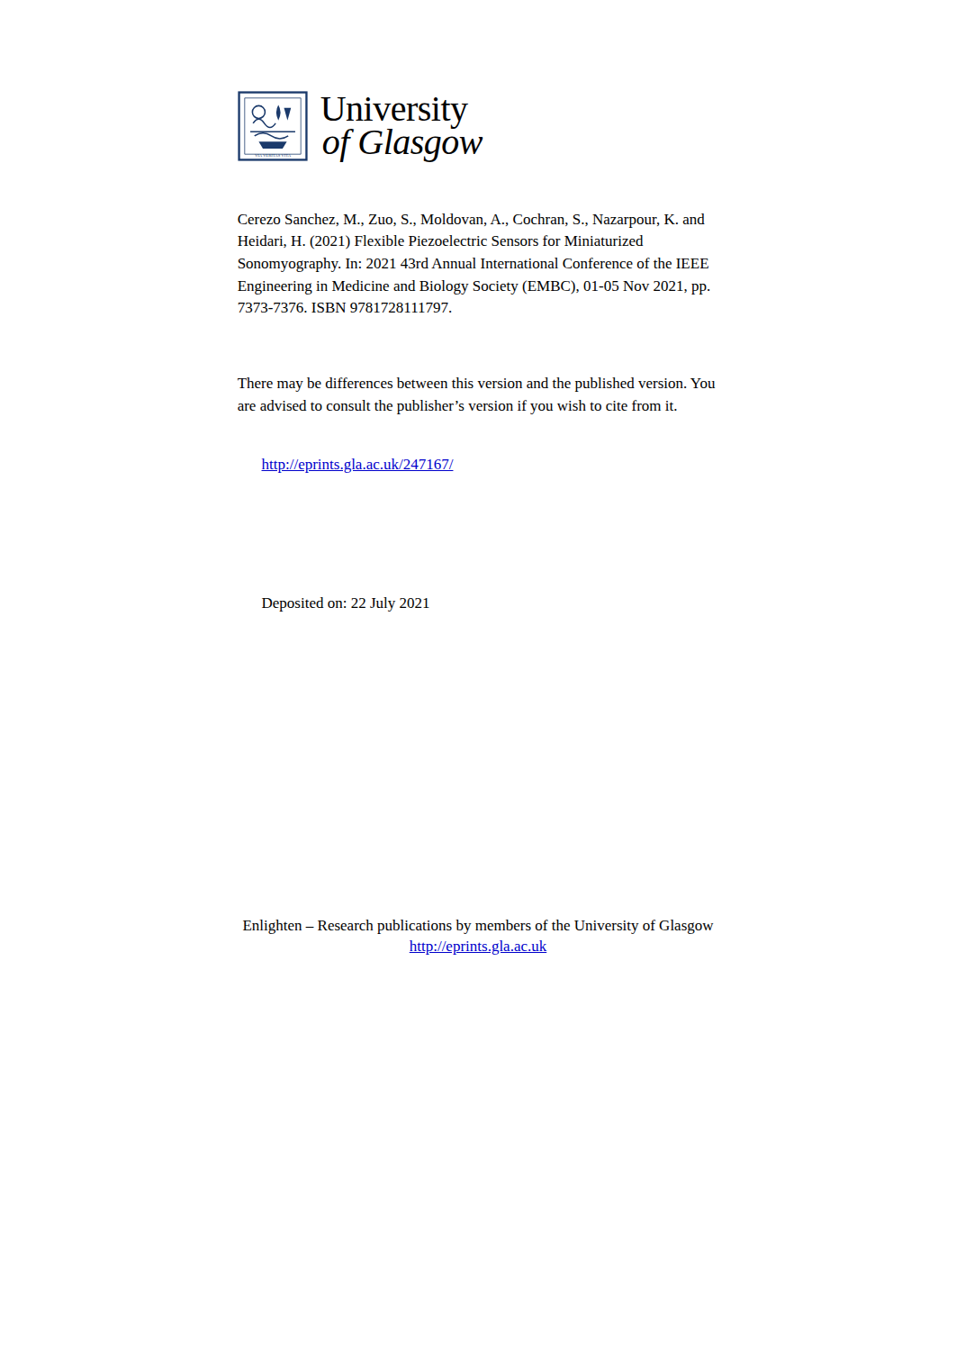VIA VERITAS VITA
University of Glasgow
Cerezo Sanchez, M., Zuo, S., Moldovan, A., Cochran, S., Nazarpour, K. and Heidari, H. (2021) Flexible Piezoelectric Sensors for Miniaturized Sonomyography. In: 2021 43rd Annual International Conference of the IEEE Engineering in Medicine and Biology Society (EMBC), 01-05 Nov 2021, pp. 7373-7376. ISBN 9781728111797.
There may be differences between this version and the published version. You are advised to consult the publisher’s version if you wish to cite from it.
http://eprints.gla.ac.uk/247167/
Deposited on: 22 July 2021
Enlighten – Research publications by members of the University of Glasgow
http://eprints.gla.ac.uk